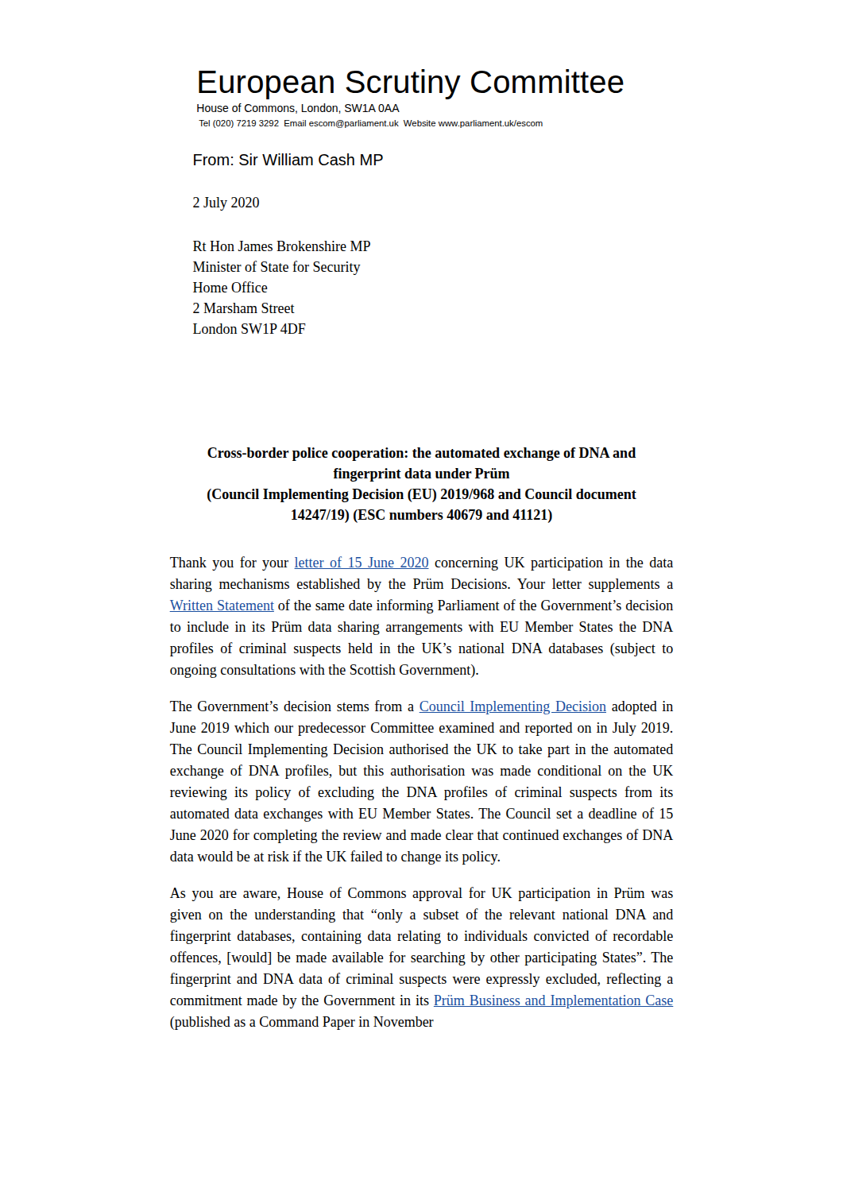European Scrutiny Committee
House of Commons, London, SW1A 0AA
Tel (020) 7219 3292 Email escom@parliament.uk Website www.parliament.uk/escom
From: Sir William Cash MP
2 July 2020
Rt Hon James Brokenshire MP
Minister of State for Security
Home Office
2 Marsham Street
London SW1P 4DF
Cross-border police cooperation: the automated exchange of DNA and fingerprint data under Prüm (Council Implementing Decision (EU) 2019/968 and Council document 14247/19) (ESC numbers 40679 and 41121)
Thank you for your letter of 15 June 2020 concerning UK participation in the data sharing mechanisms established by the Prüm Decisions. Your letter supplements a Written Statement of the same date informing Parliament of the Government’s decision to include in its Prüm data sharing arrangements with EU Member States the DNA profiles of criminal suspects held in the UK’s national DNA databases (subject to ongoing consultations with the Scottish Government).
The Government’s decision stems from a Council Implementing Decision adopted in June 2019 which our predecessor Committee examined and reported on in July 2019. The Council Implementing Decision authorised the UK to take part in the automated exchange of DNA profiles, but this authorisation was made conditional on the UK reviewing its policy of excluding the DNA profiles of criminal suspects from its automated data exchanges with EU Member States. The Council set a deadline of 15 June 2020 for completing the review and made clear that continued exchanges of DNA data would be at risk if the UK failed to change its policy.
As you are aware, House of Commons approval for UK participation in Prüm was given on the understanding that “only a subset of the relevant national DNA and fingerprint databases, containing data relating to individuals convicted of recordable offences, [would] be made available for searching by other participating States”. The fingerprint and DNA data of criminal suspects were expressly excluded, reflecting a commitment made by the Government in its Prüm Business and Implementation Case (published as a Command Paper in November